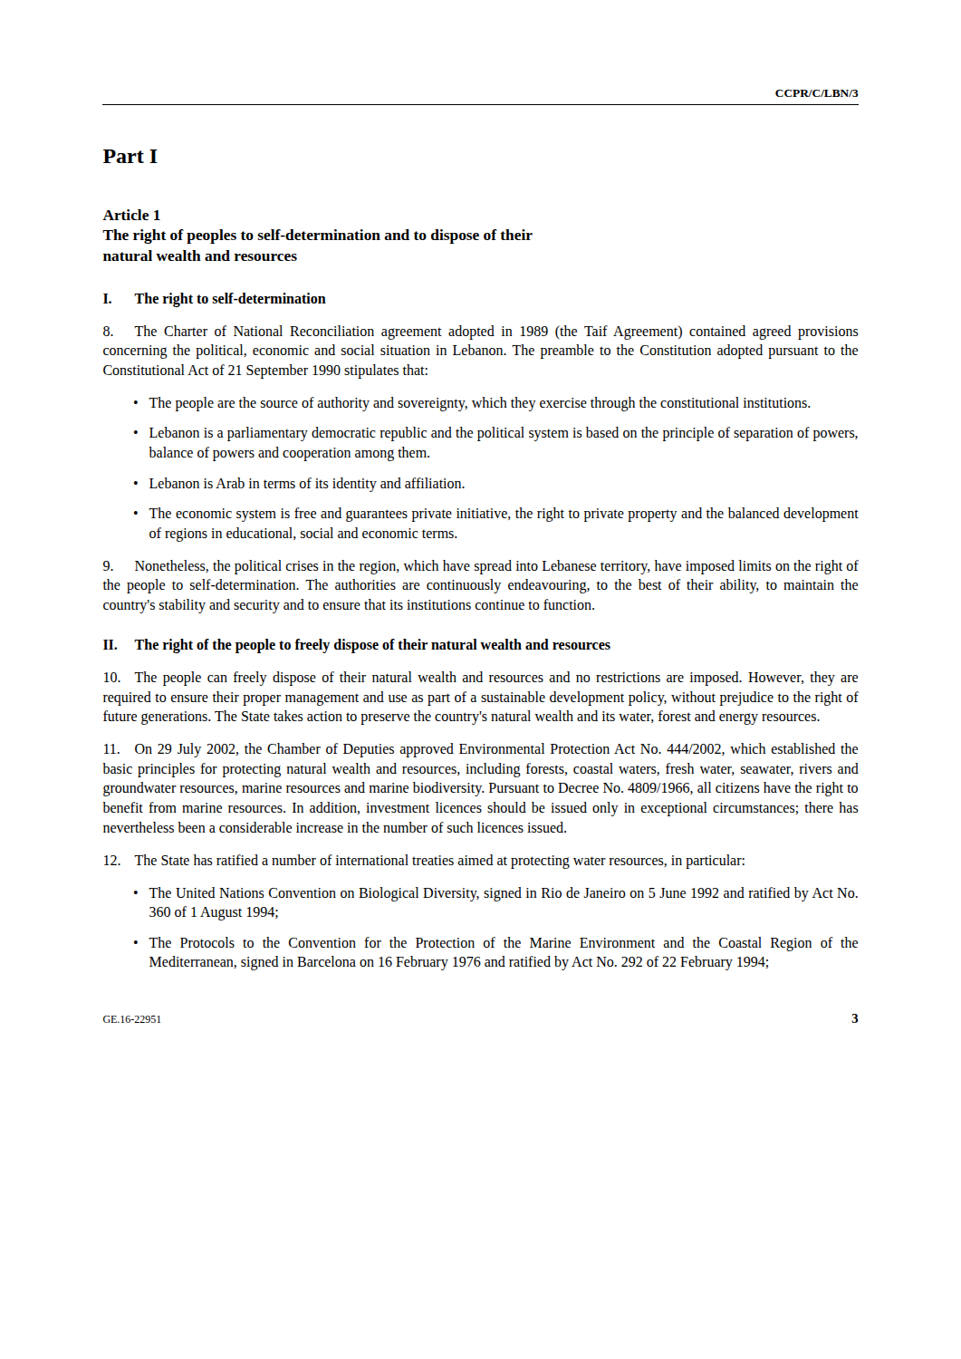CCPR/C/LBN/3
Part I
Article 1
The right of peoples to self-determination and to dispose of their
natural wealth and resources
I. The right to self-determination
8. The Charter of National Reconciliation agreement adopted in 1989 (the Taif Agreement) contained agreed provisions concerning the political, economic and social situation in Lebanon. The preamble to the Constitution adopted pursuant to the Constitutional Act of 21 September 1990 stipulates that:
The people are the source of authority and sovereignty, which they exercise through the constitutional institutions.
Lebanon is a parliamentary democratic republic and the political system is based on the principle of separation of powers, balance of powers and cooperation among them.
Lebanon is Arab in terms of its identity and affiliation.
The economic system is free and guarantees private initiative, the right to private property and the balanced development of regions in educational, social and economic terms.
9. Nonetheless, the political crises in the region, which have spread into Lebanese territory, have imposed limits on the right of the people to self-determination. The authorities are continuously endeavouring, to the best of their ability, to maintain the country's stability and security and to ensure that its institutions continue to function.
II. The right of the people to freely dispose of their natural wealth and resources
10. The people can freely dispose of their natural wealth and resources and no restrictions are imposed. However, they are required to ensure their proper management and use as part of a sustainable development policy, without prejudice to the right of future generations. The State takes action to preserve the country's natural wealth and its water, forest and energy resources.
11. On 29 July 2002, the Chamber of Deputies approved Environmental Protection Act No. 444/2002, which established the basic principles for protecting natural wealth and resources, including forests, coastal waters, fresh water, seawater, rivers and groundwater resources, marine resources and marine biodiversity. Pursuant to Decree No. 4809/1966, all citizens have the right to benefit from marine resources. In addition, investment licences should be issued only in exceptional circumstances; there has nevertheless been a considerable increase in the number of such licences issued.
12. The State has ratified a number of international treaties aimed at protecting water resources, in particular:
The United Nations Convention on Biological Diversity, signed in Rio de Janeiro on 5 June 1992 and ratified by Act No. 360 of 1 August 1994;
The Protocols to the Convention for the Protection of the Marine Environment and the Coastal Region of the Mediterranean, signed in Barcelona on 16 February 1976 and ratified by Act No. 292 of 22 February 1994;
GE.16-22951 3